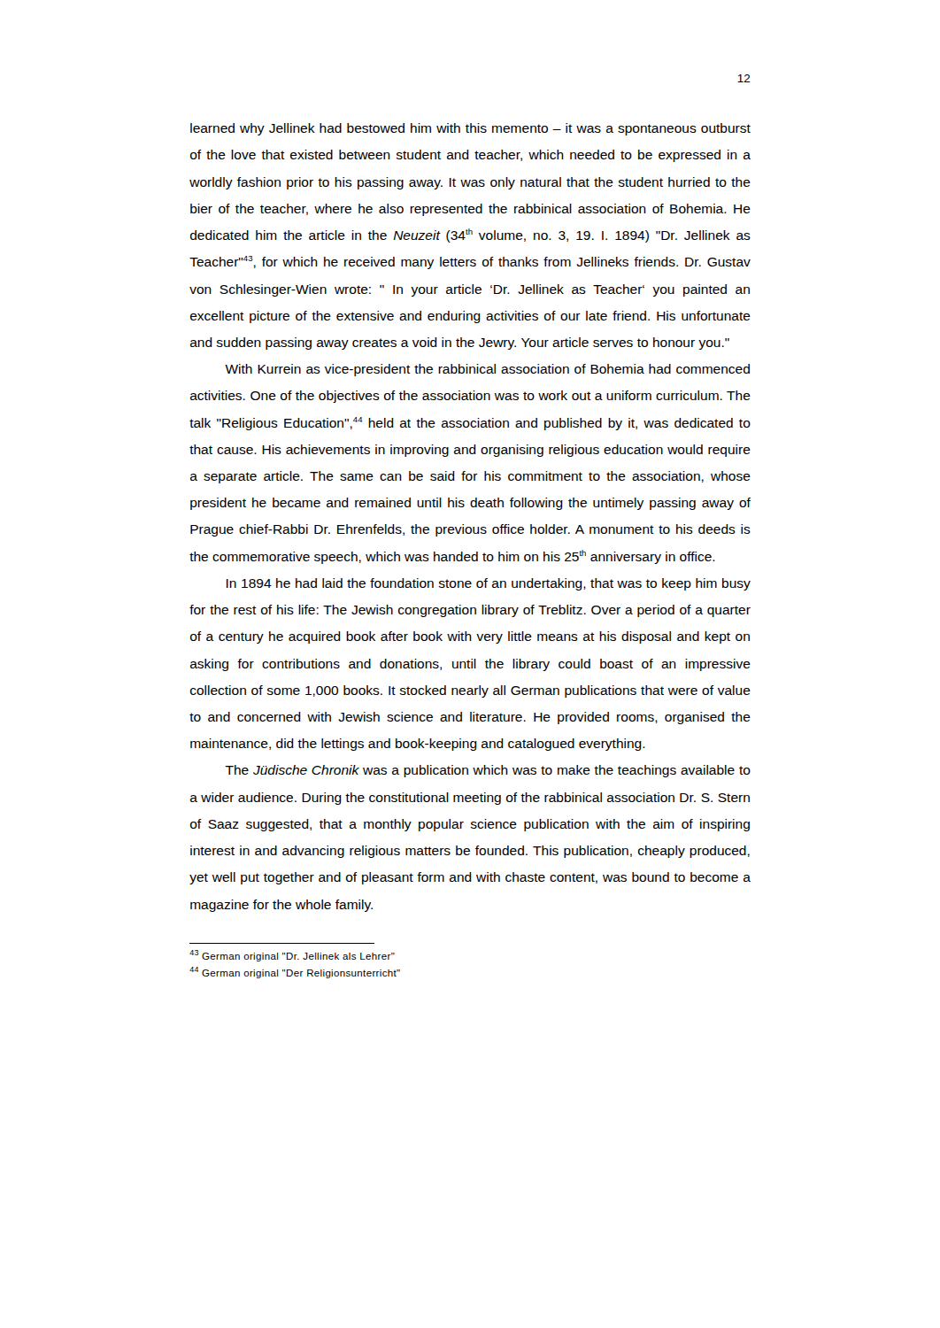12
learned why Jellinek had bestowed him with this memento – it was a spontaneous outburst of the love that existed between student and teacher, which needed to be expressed in a worldly fashion prior to his passing away. It was only natural that the student hurried to the bier of the teacher, where he also represented the rabbinical association of Bohemia. He dedicated him the article in the Neuzeit (34th volume, no. 3, 19. I. 1894) "Dr. Jellinek as Teacher"43, for which he received many letters of thanks from Jellineks friends. Dr. Gustav von Schlesinger-Wien wrote: " In your article ‘Dr. Jellinek as Teacher‘ you painted an excellent picture of the extensive and enduring activities of our late friend. His unfortunate and sudden passing away creates a void in the Jewry. Your article serves to honour you."
With Kurrein as vice-president the rabbinical association of Bohemia had commenced activities. One of the objectives of the association was to work out a uniform curriculum. The talk "Religious Education",44 held at the association and published by it, was dedicated to that cause. His achievements in improving and organising religious education would require a separate article. The same can be said for his commitment to the association, whose president he became and remained until his death following the untimely passing away of Prague chief-Rabbi Dr. Ehrenfelds, the previous office holder. A monument to his deeds is the commemorative speech, which was handed to him on his 25th anniversary in office.
In 1894 he had laid the foundation stone of an undertaking, that was to keep him busy for the rest of his life: The Jewish congregation library of Treblitz. Over a period of a quarter of a century he acquired book after book with very little means at his disposal and kept on asking for contributions and donations, until the library could boast of an impressive collection of some 1,000 books. It stocked nearly all German publications that were of value to and concerned with Jewish science and literature. He provided rooms, organised the maintenance, did the lettings and book-keeping and catalogued everything.
The Jüdische Chronik was a publication which was to make the teachings available to a wider audience. During the constitutional meeting of the rabbinical association Dr. S. Stern of Saaz suggested, that a monthly popular science publication with the aim of inspiring interest in and advancing religious matters be founded. This publication, cheaply produced, yet well put together and of pleasant form and with chaste content, was bound to become a magazine for the whole family.
43German original "Dr. Jellinek als Lehrer"
44German original "Der Religionsunterricht"